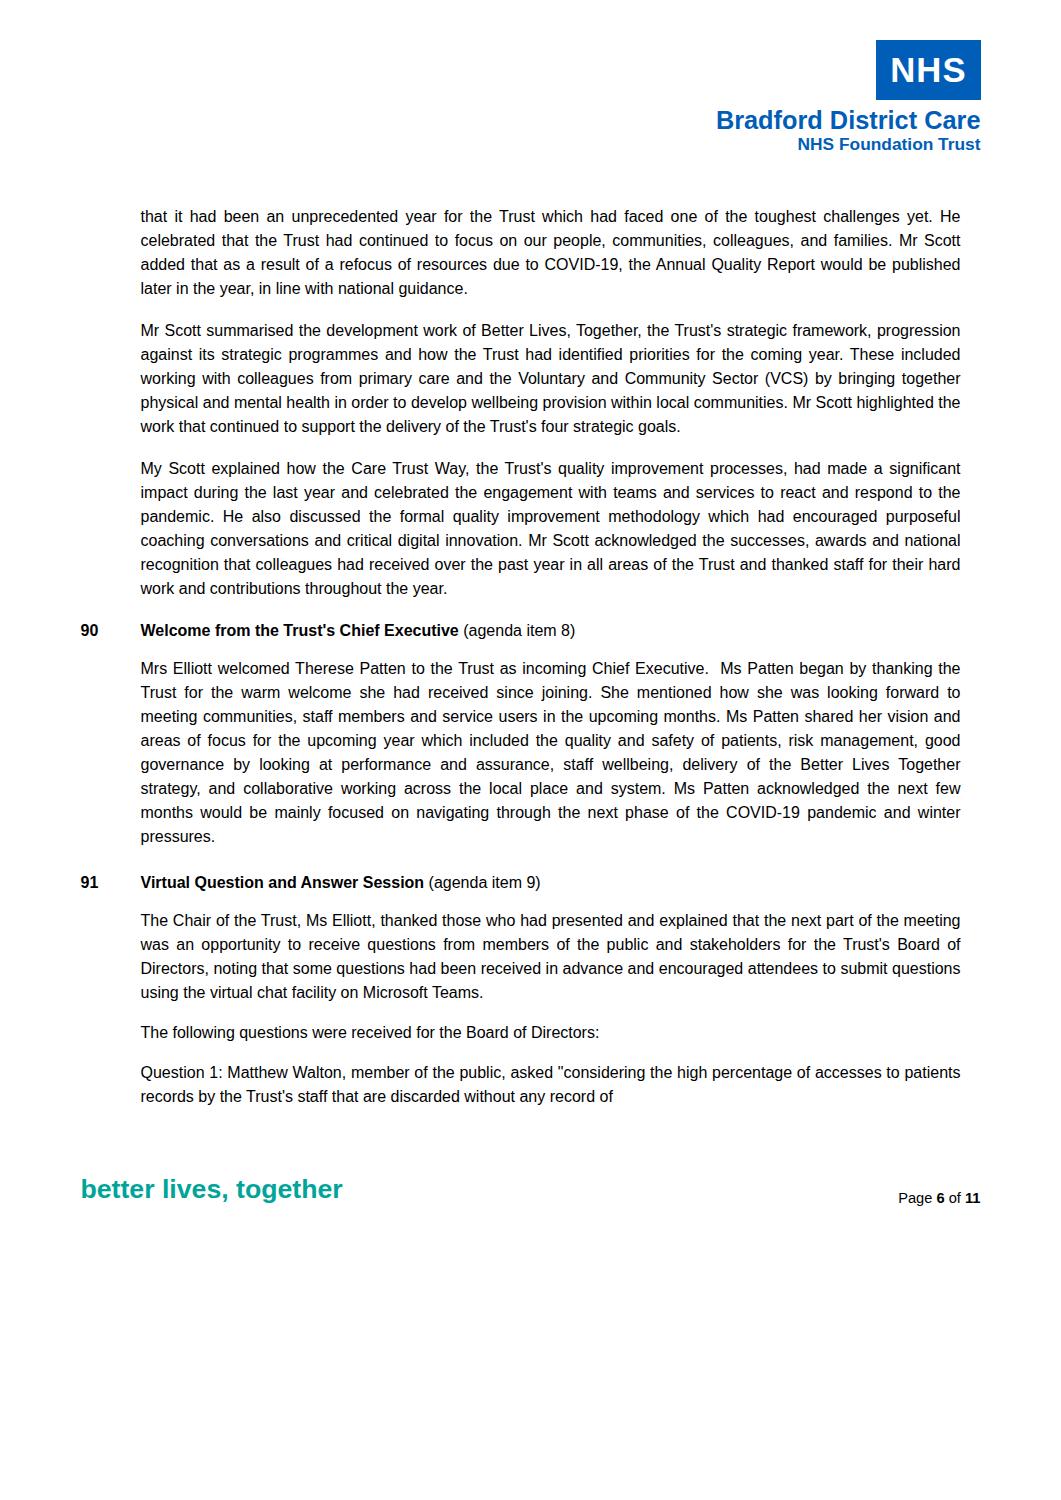NHS
Bradford District Care
NHS Foundation Trust
that it had been an unprecedented year for the Trust which had faced one of the toughest challenges yet. He celebrated that the Trust had continued to focus on our people, communities, colleagues, and families. Mr Scott added that as a result of a refocus of resources due to COVID-19, the Annual Quality Report would be published later in the year, in line with national guidance.
Mr Scott summarised the development work of Better Lives, Together, the Trust's strategic framework, progression against its strategic programmes and how the Trust had identified priorities for the coming year. These included working with colleagues from primary care and the Voluntary and Community Sector (VCS) by bringing together physical and mental health in order to develop wellbeing provision within local communities. Mr Scott highlighted the work that continued to support the delivery of the Trust's four strategic goals.
My Scott explained how the Care Trust Way, the Trust's quality improvement processes, had made a significant impact during the last year and celebrated the engagement with teams and services to react and respond to the pandemic. He also discussed the formal quality improvement methodology which had encouraged purposeful coaching conversations and critical digital innovation. Mr Scott acknowledged the successes, awards and national recognition that colleagues had received over the past year in all areas of the Trust and thanked staff for their hard work and contributions throughout the year.
90
Welcome from the Trust's Chief Executive (agenda item 8)
Mrs Elliott welcomed Therese Patten to the Trust as incoming Chief Executive. Ms Patten began by thanking the Trust for the warm welcome she had received since joining. She mentioned how she was looking forward to meeting communities, staff members and service users in the upcoming months. Ms Patten shared her vision and areas of focus for the upcoming year which included the quality and safety of patients, risk management, good governance by looking at performance and assurance, staff wellbeing, delivery of the Better Lives Together strategy, and collaborative working across the local place and system. Ms Patten acknowledged the next few months would be mainly focused on navigating through the next phase of the COVID-19 pandemic and winter pressures.
91
Virtual Question and Answer Session (agenda item 9)
The Chair of the Trust, Ms Elliott, thanked those who had presented and explained that the next part of the meeting was an opportunity to receive questions from members of the public and stakeholders for the Trust's Board of Directors, noting that some questions had been received in advance and encouraged attendees to submit questions using the virtual chat facility on Microsoft Teams.
The following questions were received for the Board of Directors:
Question 1: Matthew Walton, member of the public, asked "considering the high percentage of accesses to patients records by the Trust's staff that are discarded without any record of
better lives, together
Page 6 of 11